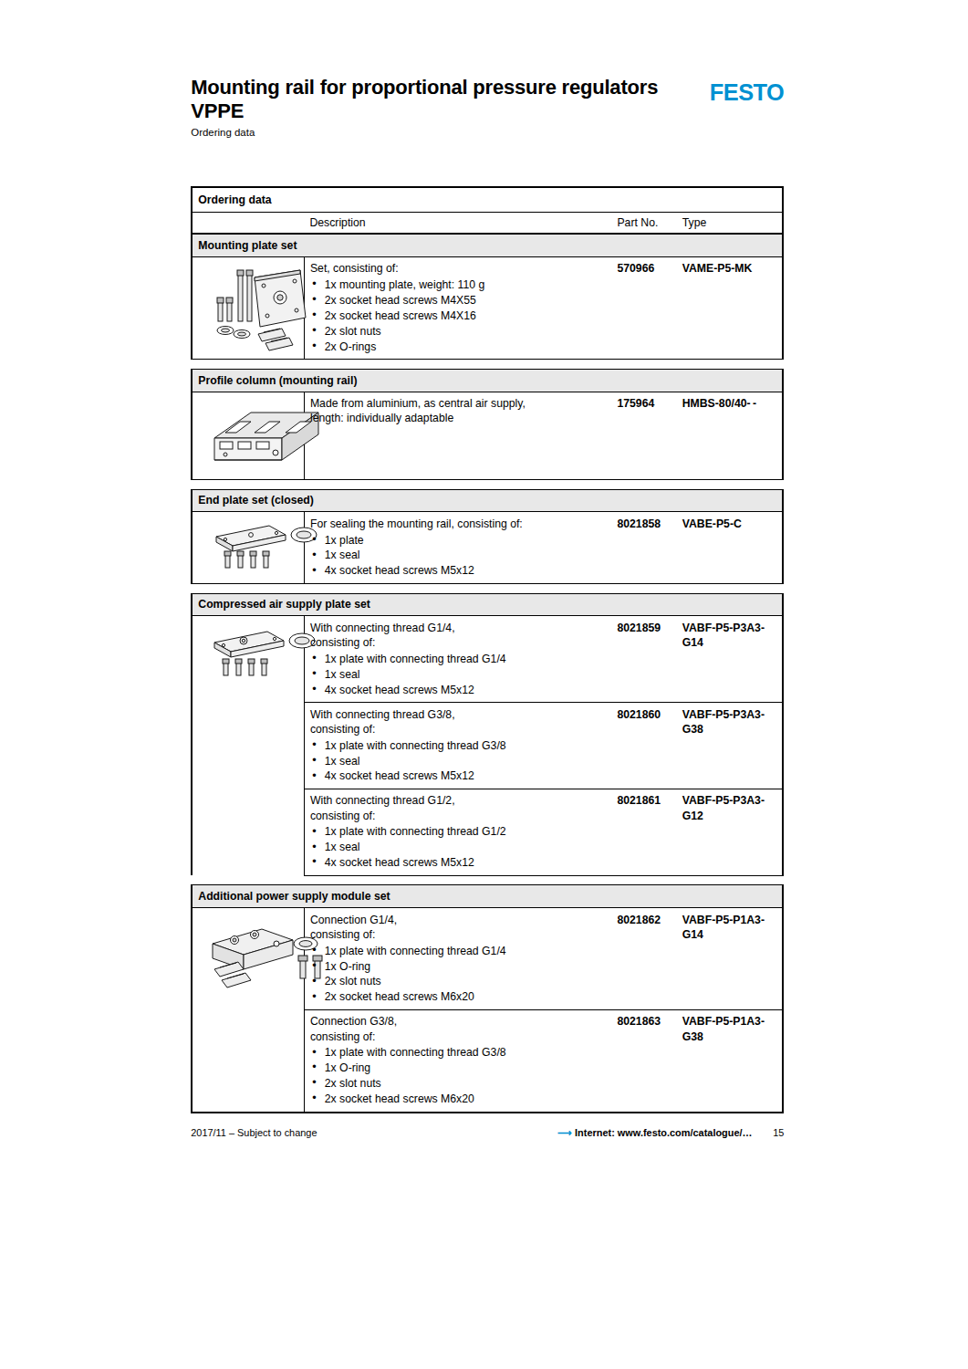Mounting rail for proportional pressure regulators VPPE
Ordering data
FESTO
| Ordering data | |
| | Description | Part No. | Type |
| Mounting plate set | |
| | Set, consisting of: 1x mounting plate, weight: 110 g 2x socket head screws M4X55 2x socket head screws M4X16 2x slot nuts 2x O-rings | 570966 | VAME-P5-MK |
| Profile column (mounting rail) | |
| | Made from aluminium, as central air supply, length: individually adaptable | 175964 | HMBS-80/40- - |
| End plate set (closed) | |
| | For sealing the mounting rail, consisting of: 1x plate 1x seal 4x socket head screws M5x12 | 8021858 | VABE-P5-C |
| Compressed air supply plate set | |
| | With connecting thread G1/4, consisting of: 1x plate with connecting thread G1/4 1x seal 4x socket head screws M5x12 | 8021859 | VABF-P5-P3A3-G14 |
| With connecting thread G3/8, consisting of: 1x plate with connecting thread G3/8 1x seal 4x socket head screws M5x12 | 8021860 | VABF-P5-P3A3-G38 |
| With connecting thread G1/2, consisting of: 1x plate with connecting thread G1/2 1x seal 4x socket head screws M5x12 | 8021861 | VABF-P5-P3A3-G12 |
| Additional power supply module set | |
| | Connection G1/4, consisting of: 1x plate with connecting thread G1/4 1x O-ring 2x slot nuts 2x socket head screws M6x20 | 8021862 | VABF-P5-P1A3-G14 |
| Connection G3/8, consisting of: 1x plate with connecting thread G3/8 1x O-ring 2x slot nuts 2x socket head screws M6x20 | 8021863 | VABF-P5-P1A3-G38 |
2017/11 – Subject to change
⟶ Internet: www.festo.com/catalogue/…
15